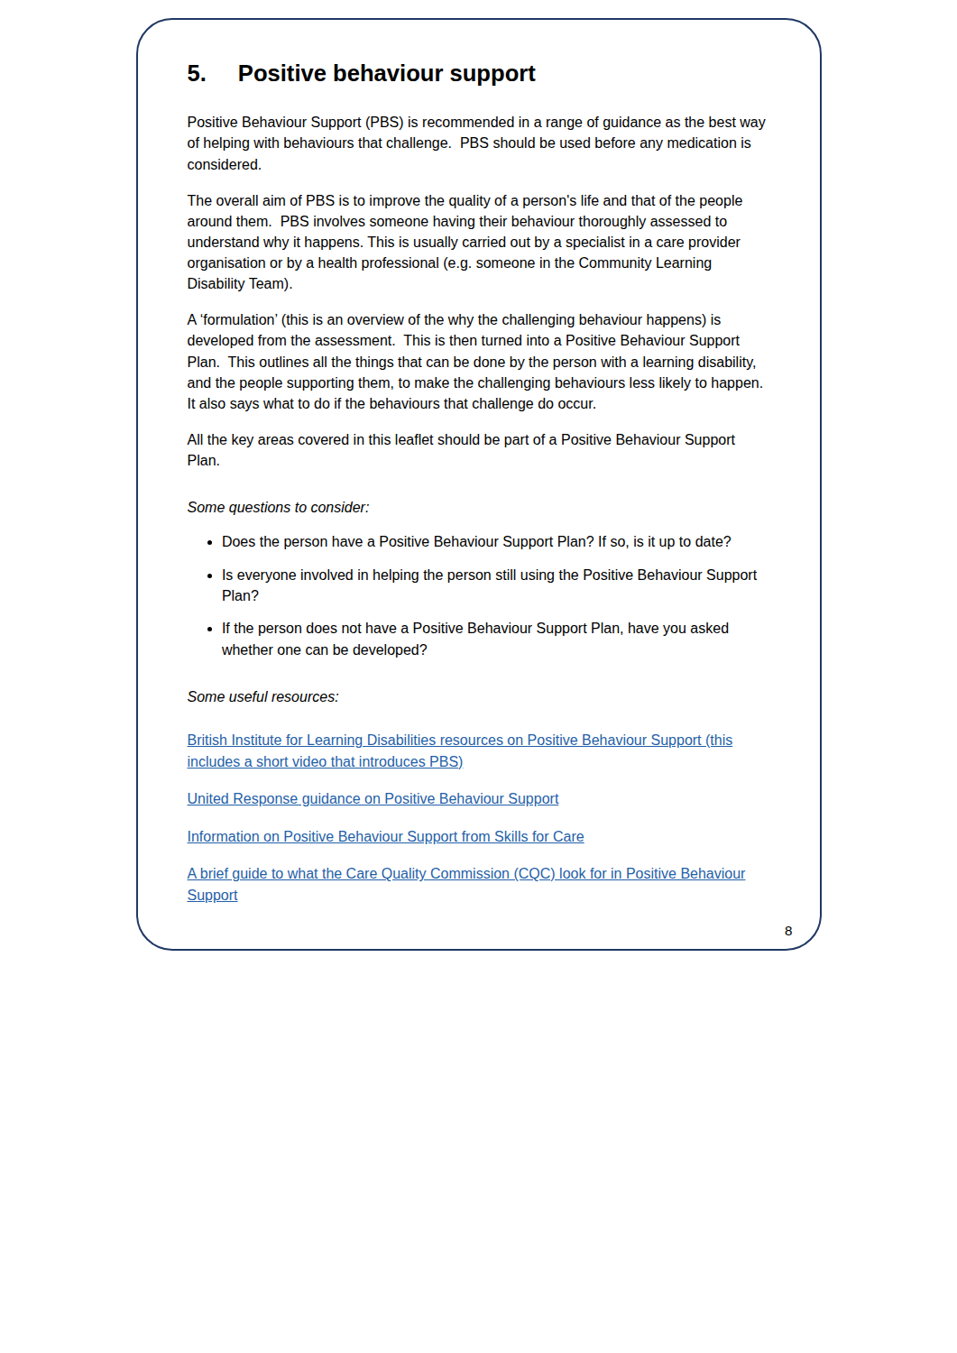5. Positive behaviour support
Positive Behaviour Support (PBS) is recommended in a range of guidance as the best way of helping with behaviours that challenge. PBS should be used before any medication is considered.
The overall aim of PBS is to improve the quality of a person's life and that of the people around them. PBS involves someone having their behaviour thoroughly assessed to understand why it happens. This is usually carried out by a specialist in a care provider organisation or by a health professional (e.g. someone in the Community Learning Disability Team).
A ‘formulation’ (this is an overview of the why the challenging behaviour happens) is developed from the assessment. This is then turned into a Positive Behaviour Support Plan. This outlines all the things that can be done by the person with a learning disability, and the people supporting them, to make the challenging behaviours less likely to happen. It also says what to do if the behaviours that challenge do occur.
All the key areas covered in this leaflet should be part of a Positive Behaviour Support Plan.
Some questions to consider:
Does the person have a Positive Behaviour Support Plan? If so, is it up to date?
Is everyone involved in helping the person still using the Positive Behaviour Support Plan?
If the person does not have a Positive Behaviour Support Plan, have you asked whether one can be developed?
Some useful resources:
British Institute for Learning Disabilities resources on Positive Behaviour Support (this includes a short video that introduces PBS)
United Response guidance on Positive Behaviour Support
Information on Positive Behaviour Support from Skills for Care
A brief guide to what the Care Quality Commission (CQC) look for in Positive Behaviour Support
8